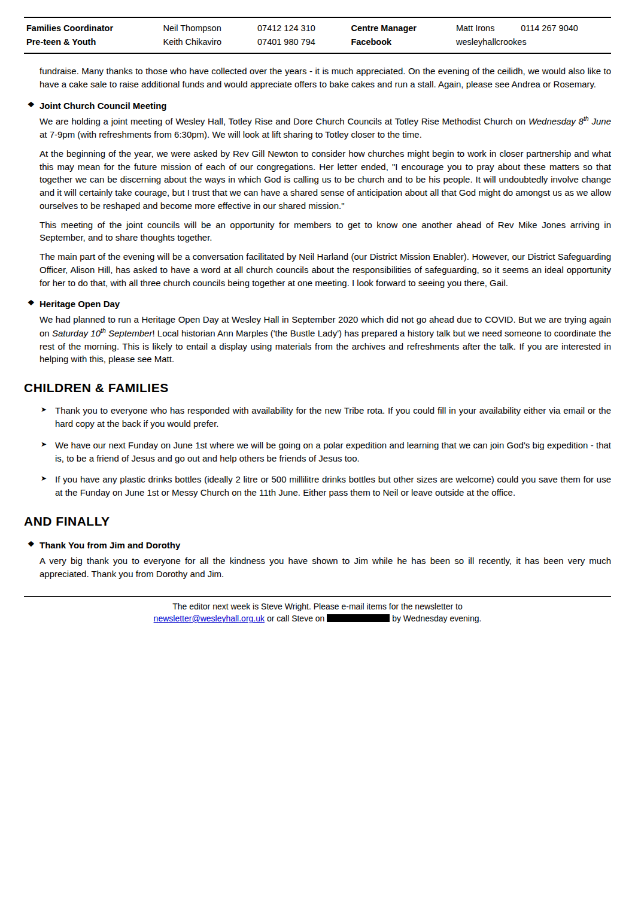| Families Coordinator | Neil Thompson | 07412 124 310 | Centre Manager | Matt Irons | 0114 267 9040 |
| Pre-teen & Youth | Keith Chikaviro | 07401 980 794 | Facebook | wesleyhallcrookes |
fundraise. Many thanks to those who have collected over the years - it is much appreciated. On the evening of the ceilidh, we would also like to have a cake sale to raise additional funds and would appreciate offers to bake cakes and run a stall. Again, please see Andrea or Rosemary.
Joint Church Council Meeting
We are holding a joint meeting of Wesley Hall, Totley Rise and Dore Church Councils at Totley Rise Methodist Church on Wednesday 8th June at 7-9pm (with refreshments from 6:30pm). We will look at lift sharing to Totley closer to the time.
At the beginning of the year, we were asked by Rev Gill Newton to consider how churches might begin to work in closer partnership and what this may mean for the future mission of each of our congregations. Her letter ended, "I encourage you to pray about these matters so that together we can be discerning about the ways in which God is calling us to be church and to be his people. It will undoubtedly involve change and it will certainly take courage, but I trust that we can have a shared sense of anticipation about all that God might do amongst us as we allow ourselves to be reshaped and become more effective in our shared mission."
This meeting of the joint councils will be an opportunity for members to get to know one another ahead of Rev Mike Jones arriving in September, and to share thoughts together.
The main part of the evening will be a conversation facilitated by Neil Harland (our District Mission Enabler). However, our District Safeguarding Officer, Alison Hill, has asked to have a word at all church councils about the responsibilities of safeguarding, so it seems an ideal opportunity for her to do that, with all three church councils being together at one meeting. I look forward to seeing you there, Gail.
Heritage Open Day
We had planned to run a Heritage Open Day at Wesley Hall in September 2020 which did not go ahead due to COVID. But we are trying again on Saturday 10th September! Local historian Ann Marples ('the Bustle Lady') has prepared a history talk but we need someone to coordinate the rest of the morning. This is likely to entail a display using materials from the archives and refreshments after the talk. If you are interested in helping with this, please see Matt.
CHILDREN & FAMILIES
Thank you to everyone who has responded with availability for the new Tribe rota. If you could fill in your availability either via email or the hard copy at the back if you would prefer.
We have our next Funday on June 1st where we will be going on a polar expedition and learning that we can join God's big expedition - that is, to be a friend of Jesus and go out and help others be friends of Jesus too.
If you have any plastic drinks bottles (ideally 2 litre or 500 millilitre drinks bottles but other sizes are welcome) could you save them for use at the Funday on June 1st or Messy Church on the 11th June. Either pass them to Neil or leave outside at the office.
AND FINALLY
Thank You from Jim and Dorothy
A very big thank you to everyone for all the kindness you have shown to Jim while he has been so ill recently, it has been very much appreciated. Thank you from Dorothy and Jim.
The editor next week is Steve Wright. Please e-mail items for the newsletter to
newsletter@wesleyhall.org.uk or call Steve on by Wednesday evening.